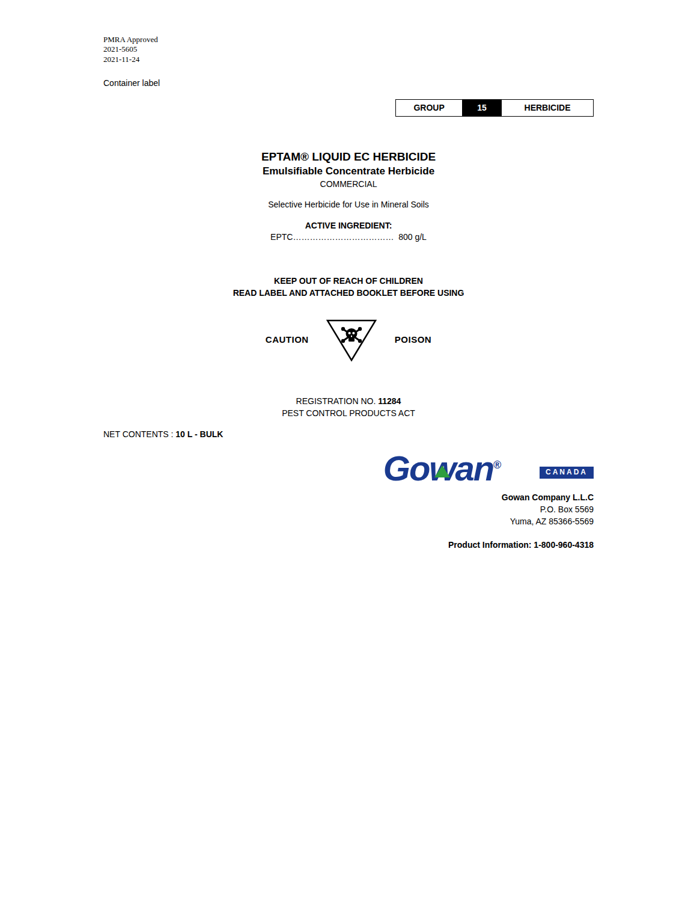PMRA Approved
2021-5605
2021-11-24
Container label
| GROUP | 15 | HERBICIDE |
EPTAM® LIQUID EC HERBICIDE
Emulsifiable Concentrate Herbicide
COMMERCIAL
Selective Herbicide for Use in Mineral Soils
ACTIVE INGREDIENT:
EPTC……………………………… 800 g/L
KEEP OUT OF REACH OF CHILDREN
READ LABEL AND ATTACHED BOOKLET BEFORE USING
CAUTION POISON
REGISTRATION NO. 11284
PEST CONTROL PRODUCTS ACT
NET CONTENTS : 10 L - BULK
Gowan®
CANADA
Gowan Company L.L.C
P.O. Box 5569
Yuma, AZ 85366-5569
Product Information: 1-800-960-4318